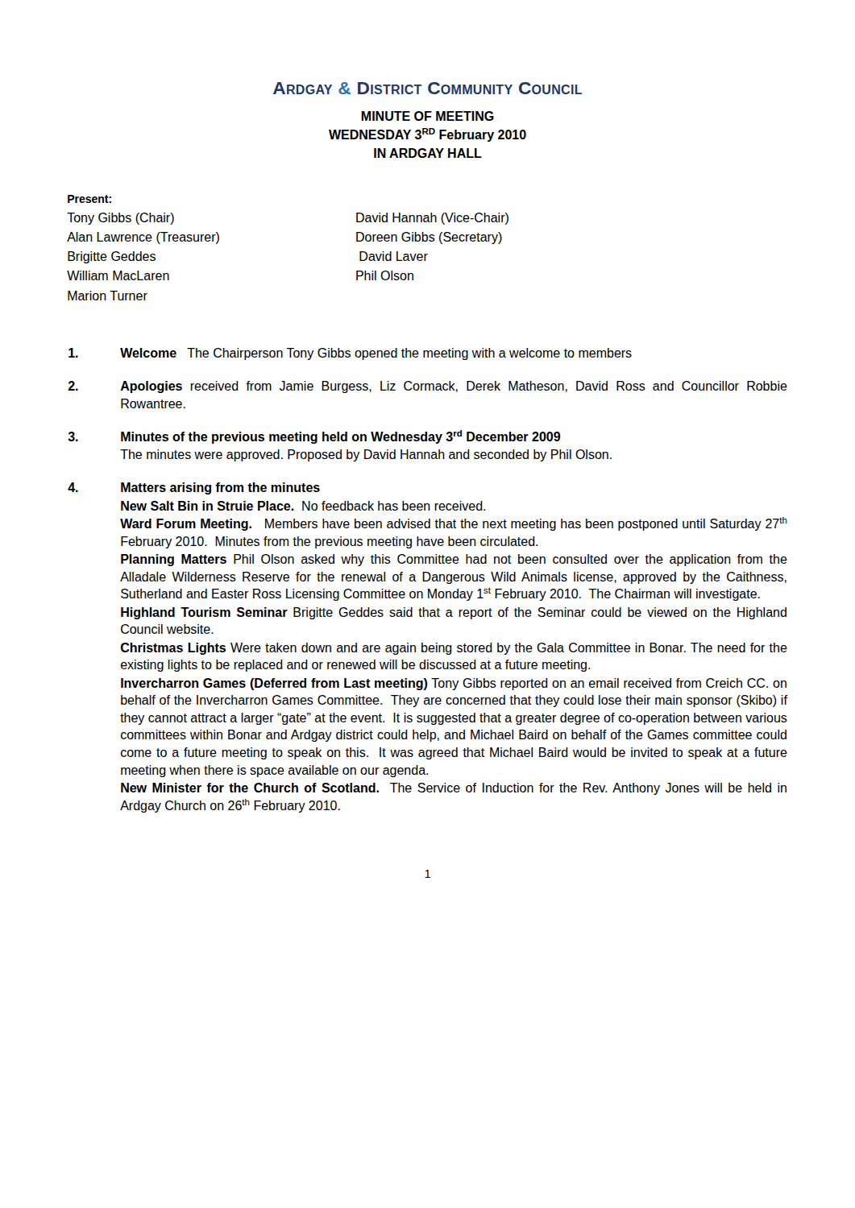Ardgay & District Community Council
MINUTE OF MEETING
WEDNESDAY 3RD February 2010
IN ARDGAY HALL
Present:
| Tony Gibbs (Chair) | David Hannah (Vice-Chair) |
| Alan Lawrence (Treasurer) | Doreen Gibbs (Secretary) |
| Brigitte Geddes | David Laver |
| William MacLaren | Phil Olson |
| Marion Turner | |
| 1. | Welcome The Chairperson Tony Gibbs opened the meeting with a welcome to members |
| 2. | Apologies received from Jamie Burgess, Liz Cormack, Derek Matheson, David Ross and Councillor Robbie Rowantree. |
| 3. | Minutes of the previous meeting held on Wednesday 3 rd December 2009 The minutes were approved. Proposed by David Hannah and seconded by Phil Olson. |
| 4. | Matters arising from the minutes New Salt Bin in Struie Place. No feedback has been received. Ward Forum Meeting. Members have been advised that the next meeting has been postponed until Saturday 27 th February 2010. Minutes from the previous meeting have been circulated. Planning Matters Phil Olson asked why this Committee had not been consulted over the application from the Alladale Wilderness Reserve for the renewal of a Dangerous Wild Animals license, approved by the Caithness, Sutherland and Easter Ross Licensing Committee on Monday 1 st February 2010. The Chairman will investigate. Highland Tourism Seminar Brigitte Geddes said that a report of the Seminar could be viewed on the Highland Council website. Christmas Lights Were taken down and are again being stored by the Gala Committee in Bonar. The need for the existing lights to be replaced and or renewed will be discussed at a future meeting. Invercharron Games (Deferred from Last meeting) Tony Gibbs reported on an email received from Creich CC. on behalf of the Invercharron Games Committee. They are concerned that they could lose their main sponsor (Skibo) if they cannot attract a larger “gate” at the event. It is suggested that a greater degree of co-operation between various committees within Bonar and Ardgay district could help, and Michael Baird on behalf of the Games committee could come to a future meeting to speak on this. It was agreed that Michael Baird would be invited to speak at a future meeting when there is space available on our agenda. New Minister for the Church of Scotland. The Service of Induction for the Rev. Anthony Jones will be held in Ardgay Church on 26 th February 2010. |
1